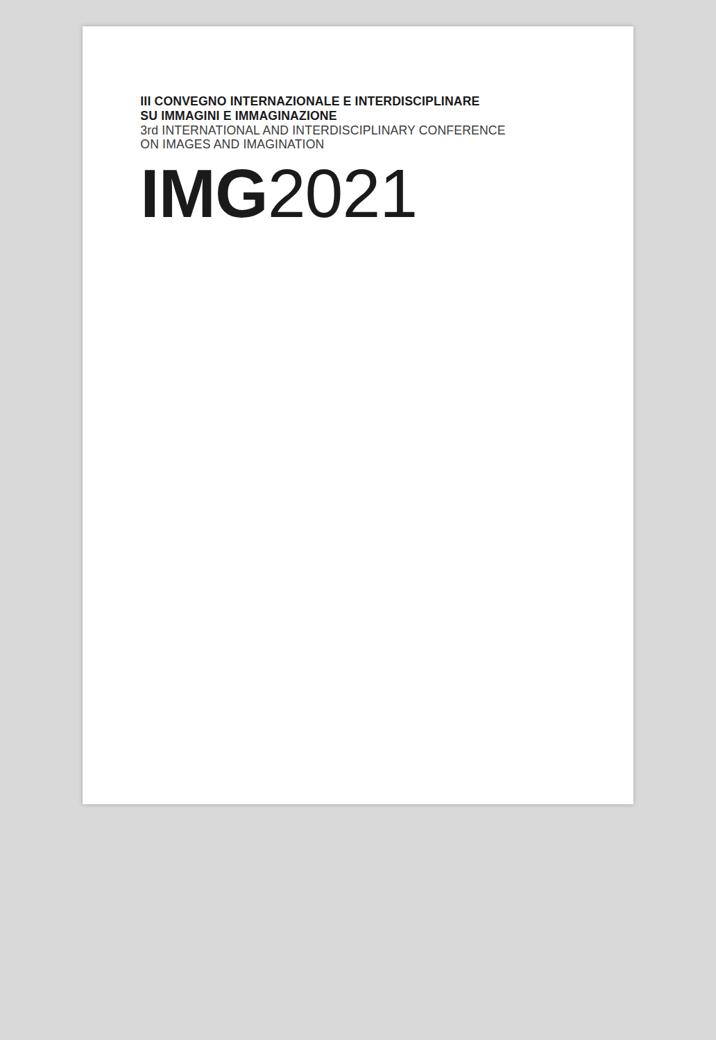III Convegno Internazionale e Interdisciplinare
su Immagini e Immaginazione
3rd International and Interdisciplinary Conference
on Images and Imagination
IMG 2021